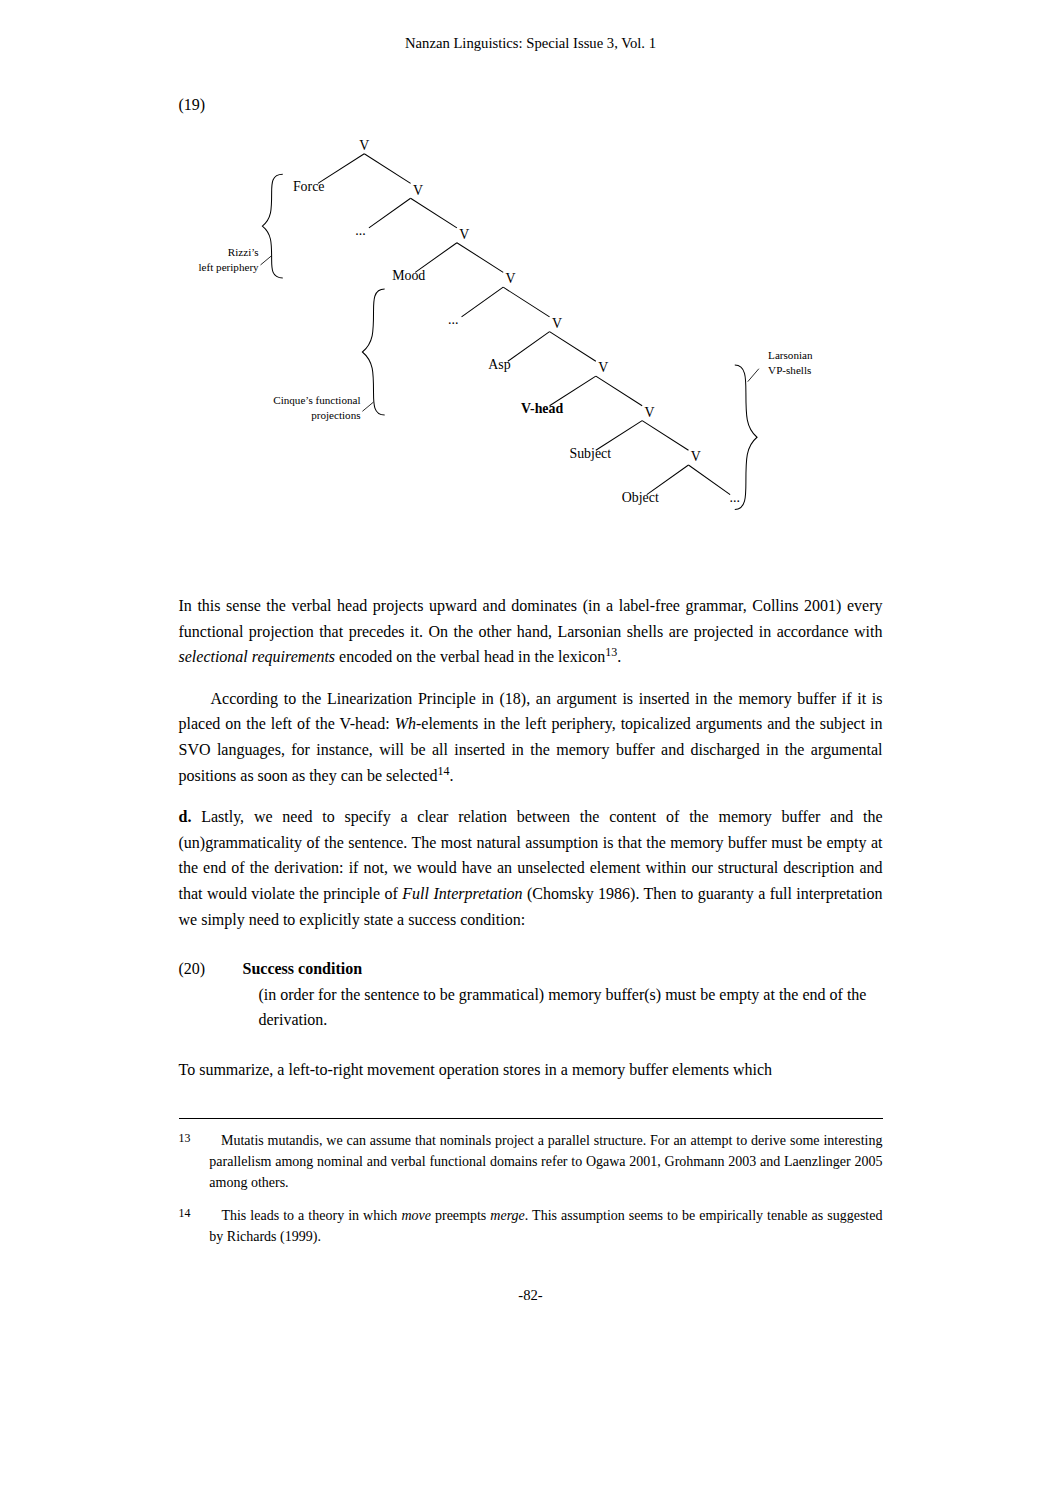Nanzan Linguistics: Special Issue 3, Vol. 1
(19)
V V V V V V V V Force ... Mood ... Asp V-head Subject Object ... Rizzi’s left periphery Cinque’s functional projections Larsonian VP-shells
In this sense the verbal head projects upward and dominates (in a label-free grammar, Collins 2001) every functional projection that precedes it. On the other hand, Larsonian shells are projected in accordance with selectional requirements encoded on the verbal head in the lexicon13.
According to the Linearization Principle in (18), an argument is inserted in the memory buffer if it is placed on the left of the V-head: Wh-elements in the left periphery, topicalized arguments and the subject in SVO languages, for instance, will be all inserted in the memory buffer and discharged in the argumental positions as soon as they can be selected14.
d. Lastly, we need to specify a clear relation between the content of the memory buffer and the (un)grammaticality of the sentence. The most natural assumption is that the memory buffer must be empty at the end of the derivation: if not, we would have an unselected element within our structural description and that would violate the principle of Full Interpretation (Chomsky 1986). Then to guaranty a full interpretation we simply need to explicitly state a success condition:
(20)
Success condition
(in order for the sentence to be grammatical) memory buffer(s) must be empty at the end of the derivation.
To summarize, a left-to-right movement operation stores in a memory buffer elements which
13 Mutatis mutandis, we can assume that nominals project a parallel structure. For an attempt to derive some interesting parallelism among nominal and verbal functional domains refer to Ogawa 2001, Grohmann 2003 and Laenzlinger 2005 among others.
14 This leads to a theory in which move preempts merge. This assumption seems to be empirically tenable as suggested by Richards (1999).
-82-